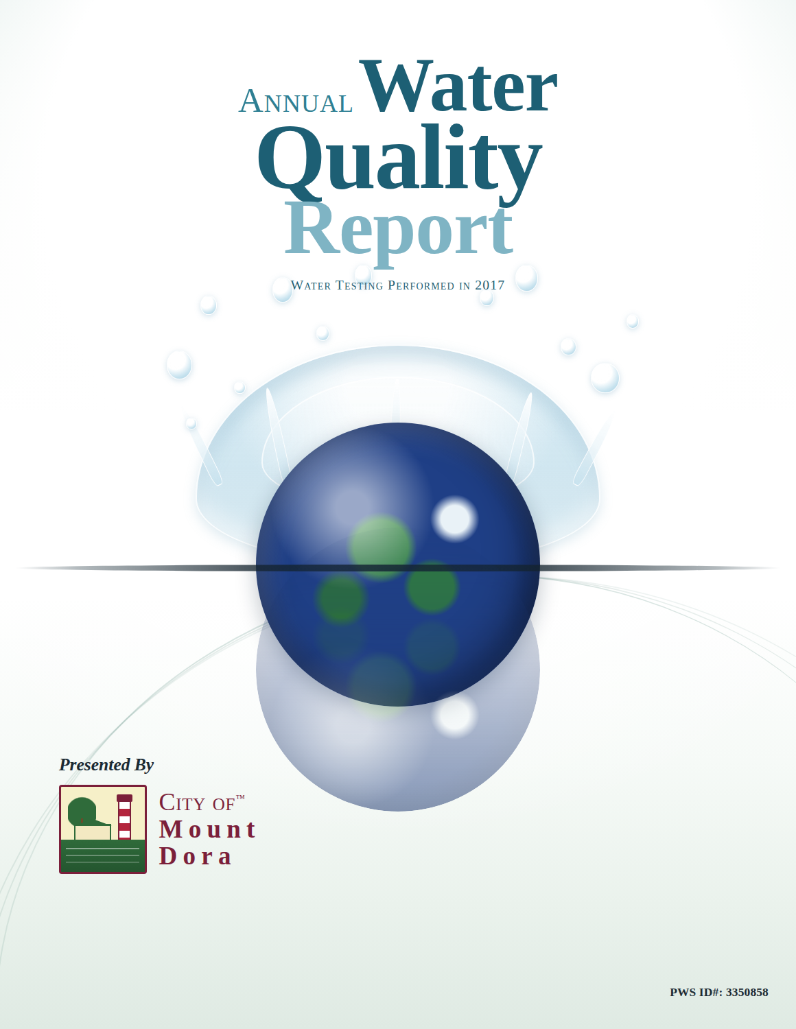Annual Water Quality Report
Water Testing Performed in 2017
Presented By
City of™ Mount Dora
PWS ID#: 3350858